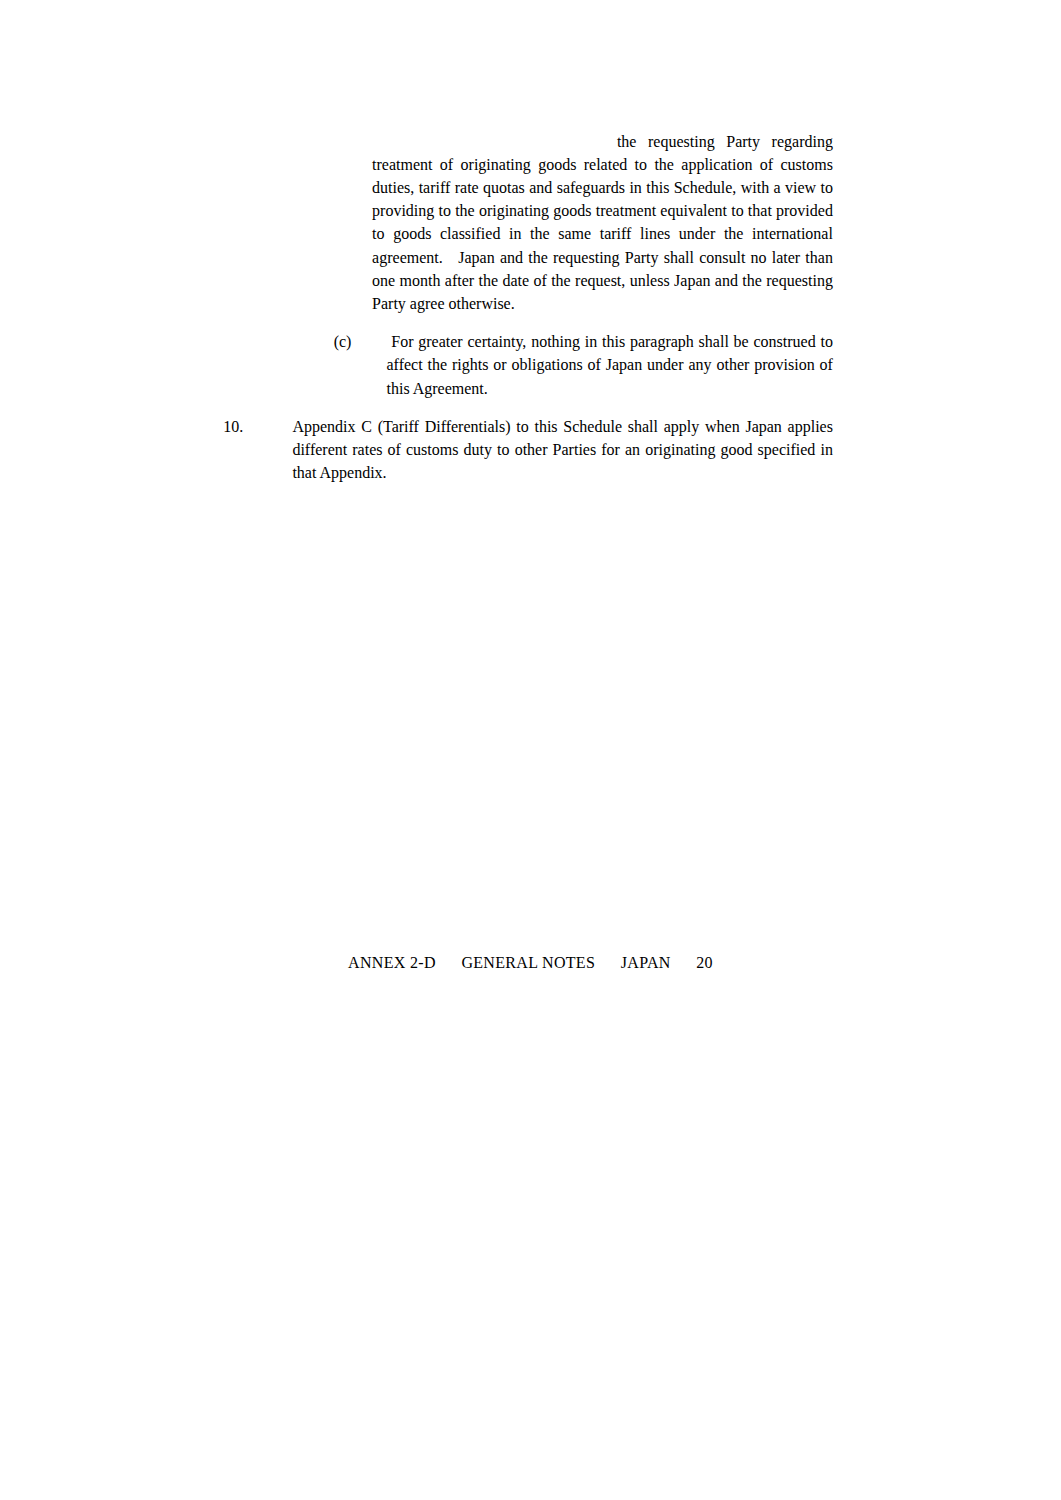the requesting Party regarding treatment of originating goods related to the application of customs duties, tariff rate quotas and safeguards in this Schedule, with a view to providing to the originating goods treatment equivalent to that provided to goods classified in the same tariff lines under the international agreement. Japan and the requesting Party shall consult no later than one month after the date of the request, unless Japan and the requesting Party agree otherwise.
(c)
For greater certainty, nothing in this paragraph shall be construed to affect the rights or obligations of Japan under any other provision of this Agreement.
10.
Appendix C (Tariff Differentials) to this Schedule shall apply when Japan applies different rates of customs duty to other Parties for an originating good specified in that Appendix.
ANNEX 2-D GENERAL NOTES JAPAN 20